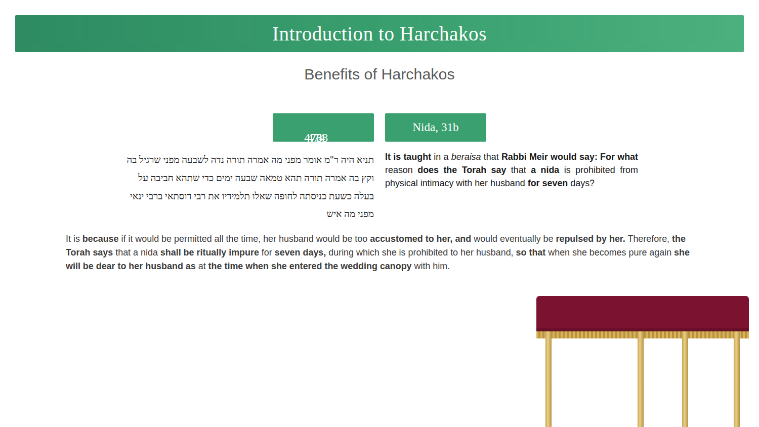Introduction to Harchakos
Benefits of Harchakos
473474768
Nida, 31b
תניא היה ר"מ אומר מפני מה אמרה תורה נדה לשבעה מפני שרגיל בה וקץ בה אמרה תורה תהא טמאה שבעה ימים כדי שתהא חביבה על בעלה כשעת כניסתה לחופה שאלו תלמידיו את רבי דוסתאי ברבי ינאי מפני מה איש
It is taught in a beraisa that Rabbi Meir would say: For what reason does the Torah say that a nida is prohibited from physical intimacy with her husband for seven days?
It is because if it would be permitted all the time, her husband would be too accustomed to her, and would eventually be repulsed by her. Therefore, the Torah says that a nida shall be ritually impure for seven days, during which she is prohibited to her husband, so that when she becomes pure again she will be dear to her husband as at the time when she entered the wedding canopy with him.